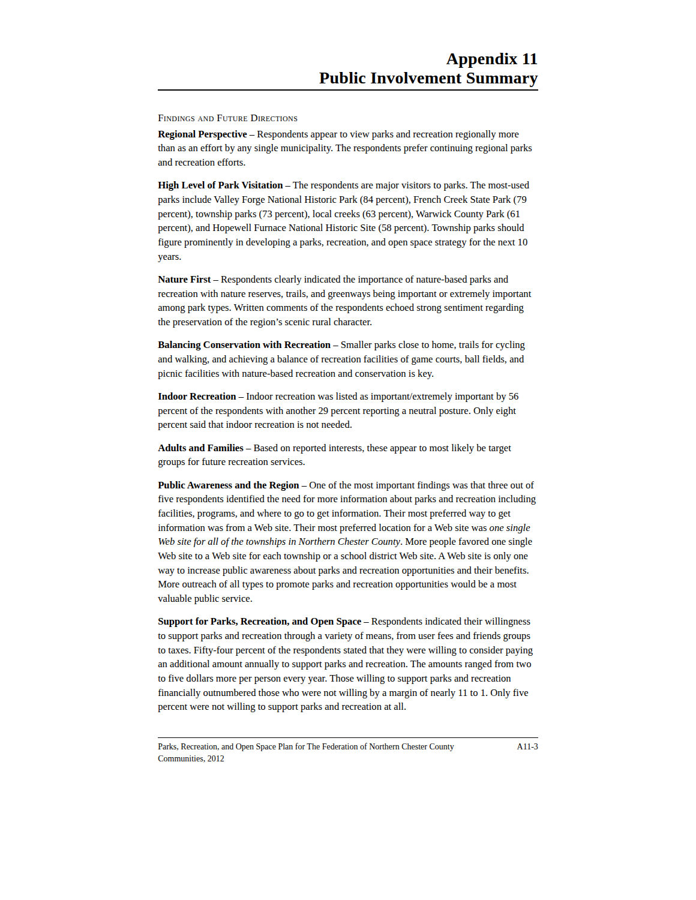Appendix 11
Public Involvement Summary
Findings and Future Directions
Regional Perspective – Respondents appear to view parks and recreation regionally more than as an effort by any single municipality. The respondents prefer continuing regional parks and recreation efforts.
High Level of Park Visitation – The respondents are major visitors to parks. The most-used parks include Valley Forge National Historic Park (84 percent), French Creek State Park (79 percent), township parks (73 percent), local creeks (63 percent), Warwick County Park (61 percent), and Hopewell Furnace National Historic Site (58 percent). Township parks should figure prominently in developing a parks, recreation, and open space strategy for the next 10 years.
Nature First – Respondents clearly indicated the importance of nature-based parks and recreation with nature reserves, trails, and greenways being important or extremely important among park types. Written comments of the respondents echoed strong sentiment regarding the preservation of the region’s scenic rural character.
Balancing Conservation with Recreation – Smaller parks close to home, trails for cycling and walking, and achieving a balance of recreation facilities of game courts, ball fields, and picnic facilities with nature-based recreation and conservation is key.
Indoor Recreation – Indoor recreation was listed as important/extremely important by 56 percent of the respondents with another 29 percent reporting a neutral posture. Only eight percent said that indoor recreation is not needed.
Adults and Families – Based on reported interests, these appear to most likely be target groups for future recreation services.
Public Awareness and the Region – One of the most important findings was that three out of five respondents identified the need for more information about parks and recreation including facilities, programs, and where to go to get information. Their most preferred way to get information was from a Web site. Their most preferred location for a Web site was one single Web site for all of the townships in Northern Chester County. More people favored one single Web site to a Web site for each township or a school district Web site. A Web site is only one way to increase public awareness about parks and recreation opportunities and their benefits. More outreach of all types to promote parks and recreation opportunities would be a most valuable public service.
Support for Parks, Recreation, and Open Space – Respondents indicated their willingness to support parks and recreation through a variety of means, from user fees and friends groups to taxes. Fifty-four percent of the respondents stated that they were willing to consider paying an additional amount annually to support parks and recreation. The amounts ranged from two to five dollars more per person every year. Those willing to support parks and recreation financially outnumbered those who were not willing by a margin of nearly 11 to 1. Only five percent were not willing to support parks and recreation at all.
Parks, Recreation, and Open Space Plan for The Federation of Northern Chester County Communities, 2012
A11-3